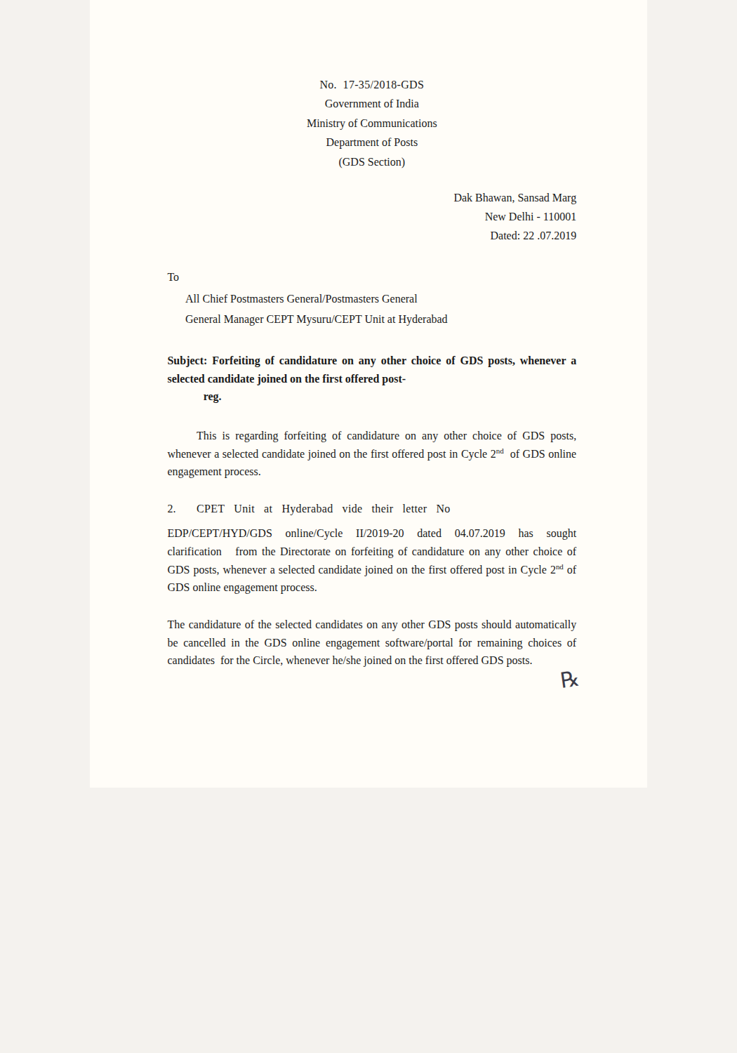No. 17-35/2018-GDS
Government of India
Ministry of Communications
Department of Posts
(GDS Section)
Dak Bhawan, Sansad Marg
New Delhi - 110001
Dated: 22 .07.2019
To
All Chief Postmasters General/Postmasters General
General Manager CEPT Mysuru/CEPT Unit at Hyderabad
Subject: Forfeiting of candidature on any other choice of GDS posts, whenever a selected candidate joined on the first offered post- reg.
This is regarding forfeiting of candidature on any other choice of GDS posts, whenever a selected candidate joined on the first offered post in Cycle 2nd of GDS online engagement process.
2. CPET Unit at Hyderabad vide their letter No
EDP/CEPT/HYD/GDS online/Cycle II/2019-20 dated 04.07.2019 has sought clarification from the Directorate on forfeiting of candidature on any other choice of GDS posts, whenever a selected candidate joined on the first offered post in Cycle 2nd of GDS online engagement process.
The candidature of the selected candidates on any other GDS posts should automatically be cancelled in the GDS online engagement software/portal for remaining choices of candidates for the Circle, whenever he/she joined on the first offered GDS posts.
℞